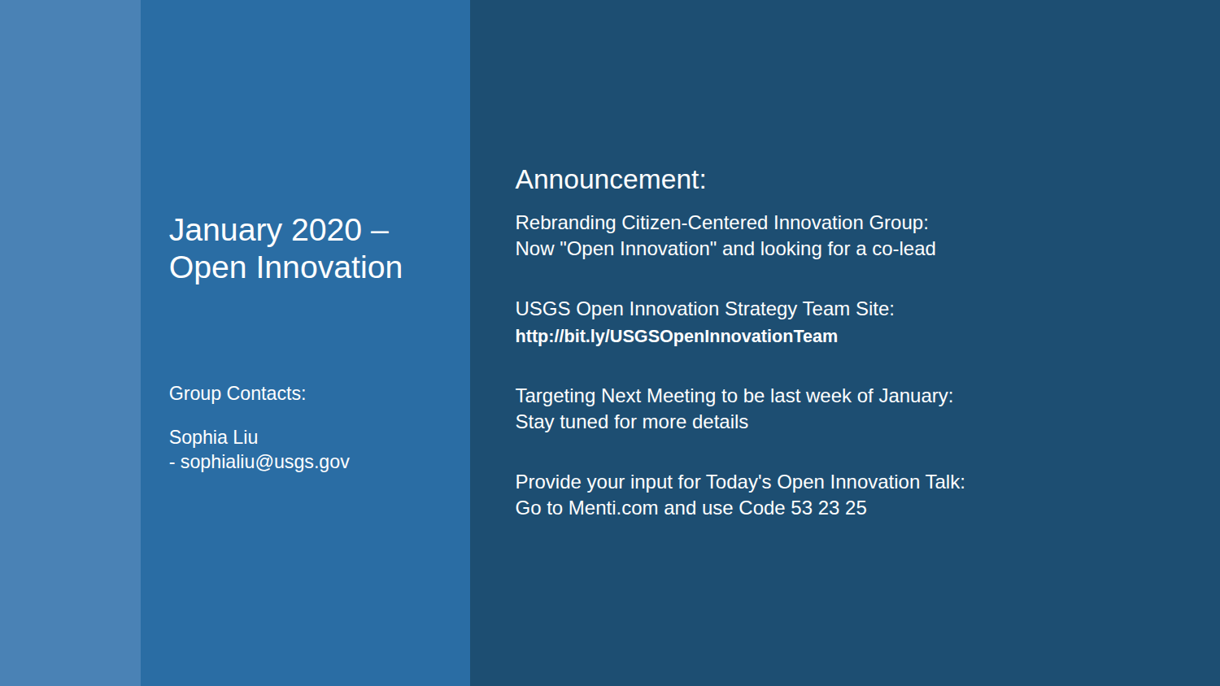January 2020 – Open Innovation
Group Contacts:
Sophia Liu
- sophialiu@usgs.gov
Announcement:
Rebranding Citizen-Centered Innovation Group:
Now "Open Innovation" and looking for a co-lead
USGS Open Innovation Strategy Team Site:
http://bit.ly/USGSOpenInnovationTeam
Targeting Next Meeting to be last week of January:
Stay tuned for more details
Provide your input for Today's Open Innovation Talk:
Go to Menti.com and use Code 53 23 25